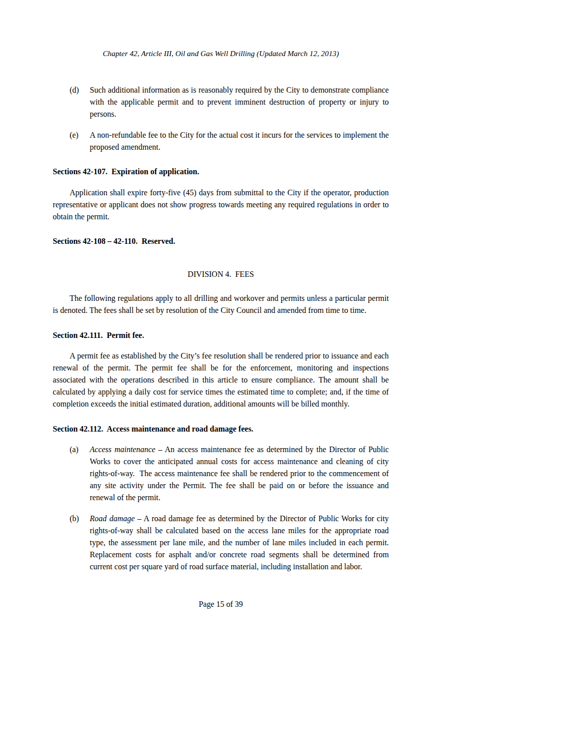Chapter 42, Article III, Oil and Gas Well Drilling (Updated March 12, 2013)
(d) Such additional information as is reasonably required by the City to demonstrate compliance with the applicable permit and to prevent imminent destruction of property or injury to persons.
(e) A non-refundable fee to the City for the actual cost it incurs for the services to implement the proposed amendment.
Sections 42-107. Expiration of application.
Application shall expire forty-five (45) days from submittal to the City if the operator, production representative or applicant does not show progress towards meeting any required regulations in order to obtain the permit.
Sections 42-108 – 42-110. Reserved.
DIVISION 4. FEES
The following regulations apply to all drilling and workover and permits unless a particular permit is denoted. The fees shall be set by resolution of the City Council and amended from time to time.
Section 42.111. Permit fee.
A permit fee as established by the City’s fee resolution shall be rendered prior to issuance and each renewal of the permit. The permit fee shall be for the enforcement, monitoring and inspections associated with the operations described in this article to ensure compliance. The amount shall be calculated by applying a daily cost for service times the estimated time to complete; and, if the time of completion exceeds the initial estimated duration, additional amounts will be billed monthly.
Section 42.112. Access maintenance and road damage fees.
(a) Access maintenance – An access maintenance fee as determined by the Director of Public Works to cover the anticipated annual costs for access maintenance and cleaning of city rights-of-way. The access maintenance fee shall be rendered prior to the commencement of any site activity under the Permit. The fee shall be paid on or before the issuance and renewal of the permit.
(b) Road damage – A road damage fee as determined by the Director of Public Works for city rights-of-way shall be calculated based on the access lane miles for the appropriate road type, the assessment per lane mile, and the number of lane miles included in each permit. Replacement costs for asphalt and/or concrete road segments shall be determined from current cost per square yard of road surface material, including installation and labor.
Page 15 of 39